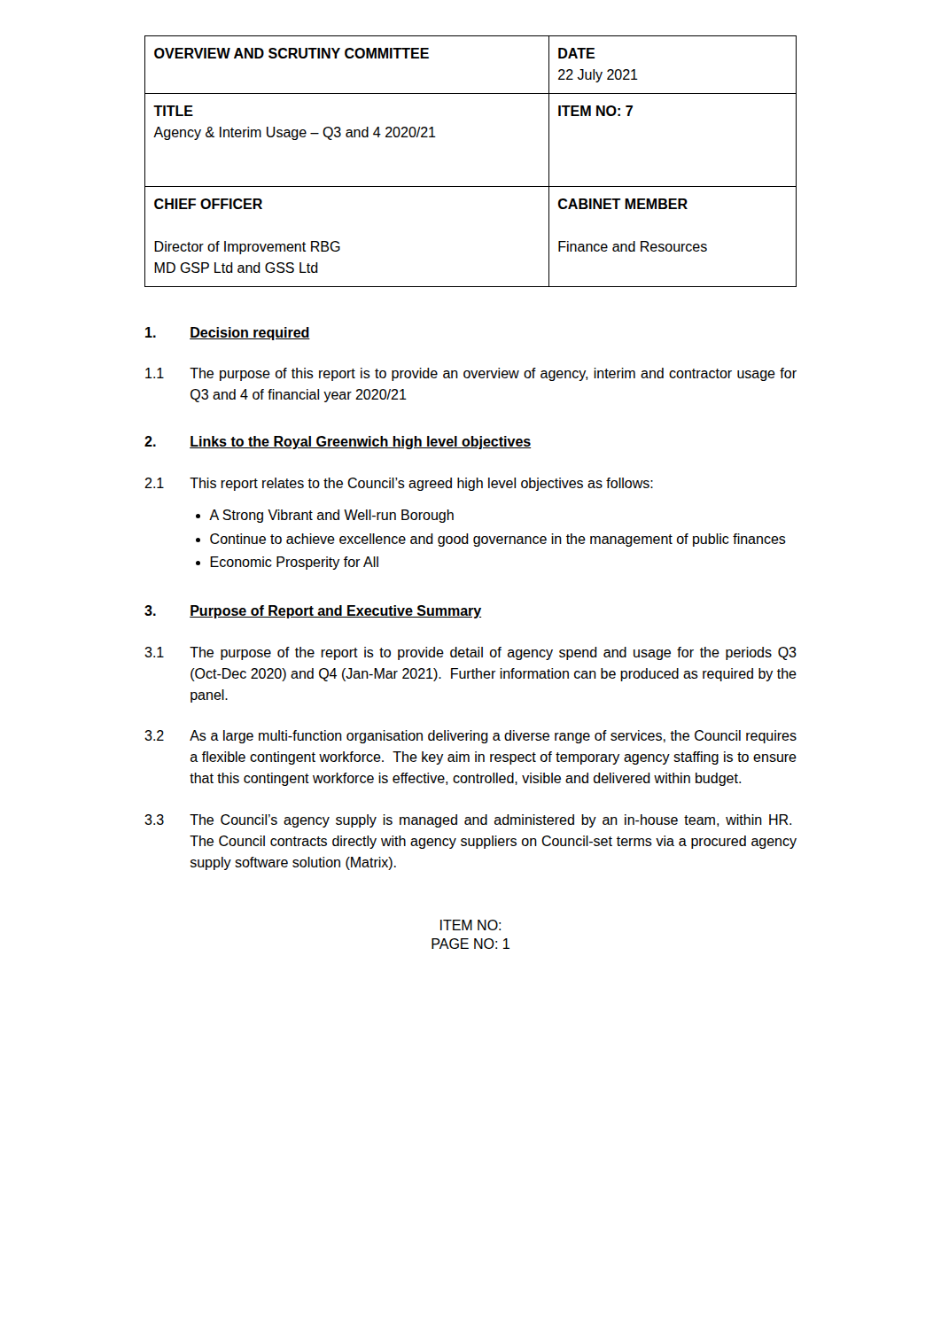| Overview and Scrutiny Committee | Date 22 July 2021 |
| Title Agency & Interim Usage – Q3 and 4 2020/21 | Item No: 7 |
| Chief Officer Director of Improvement RBG MD GSP Ltd and GSS Ltd | Cabinet Member Finance and Resources |
1.
Decision required
1.1
The purpose of this report is to provide an overview of agency, interim and contractor usage for Q3 and 4 of financial year 2020/21
2.
Links to the Royal Greenwich high level objectives
2.1
This report relates to the Council’s agreed high level objectives as follows:
A Strong Vibrant and Well-run Borough
Continue to achieve excellence and good governance in the management of public finances
Economic Prosperity for All
3.
Purpose of Report and Executive Summary
3.1
The purpose of the report is to provide detail of agency spend and usage for the periods Q3 (Oct-Dec 2020) and Q4 (Jan-Mar 2021). Further information can be produced as required by the panel.
3.2
As a large multi-function organisation delivering a diverse range of services, the Council requires a flexible contingent workforce. The key aim in respect of temporary agency staffing is to ensure that this contingent workforce is effective, controlled, visible and delivered within budget.
3.3
The Council’s agency supply is managed and administered by an in-house team, within HR. The Council contracts directly with agency suppliers on Council-set terms via a procured agency supply software solution (Matrix).
ITEM NO:
PAGE NO: 1